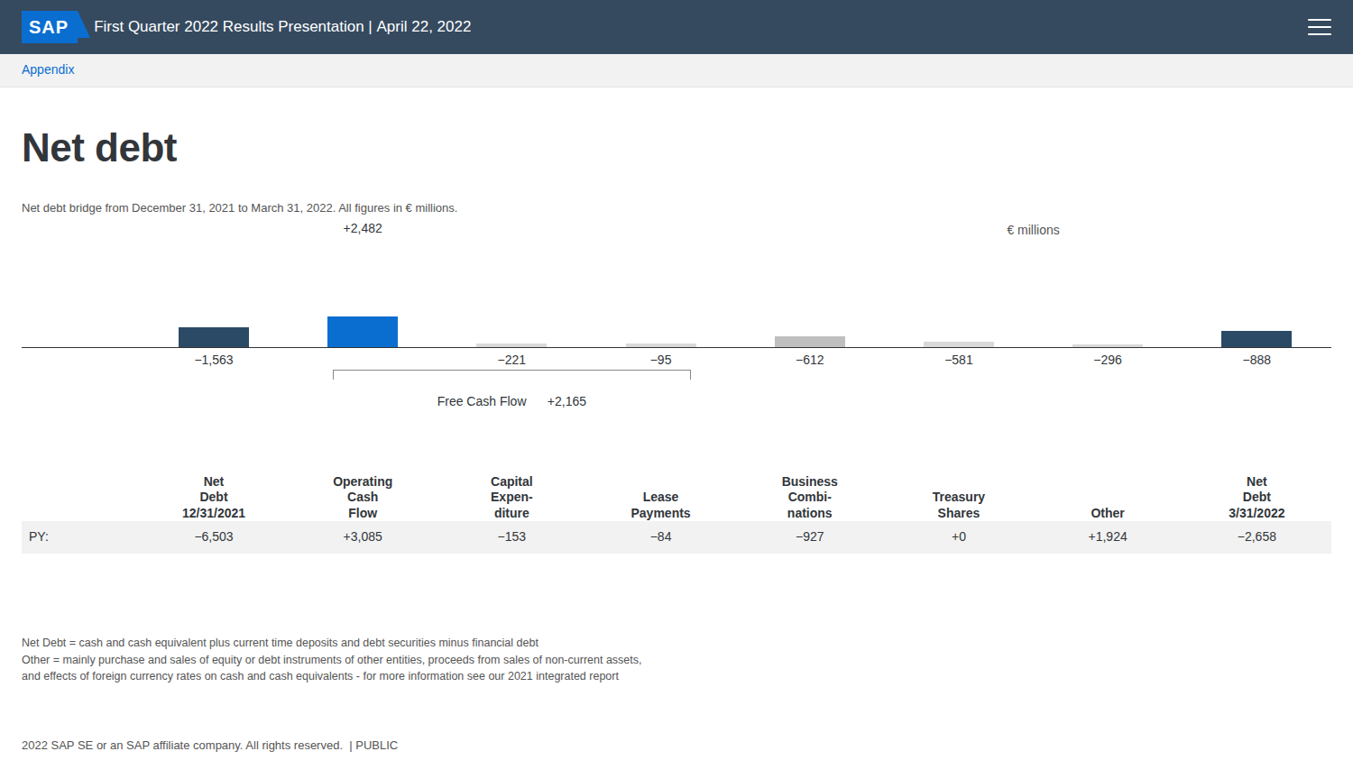SAP
First Quarter 2022 Results Presentation | April 22, 2022
Appendix
Net debt
Net debt bridge from December 31, 2021 to March 31, 2022. All figures in € millions.
| | € millions |
| | | +2,482 | | | | | | |
| | −1,563 | | −221 | −95 | −612 | −581 | −296 | −888 |
| | | Free Cash Flow +2,165 | |
| | Net Debt 12/31/2021 | Operating Cash Flow | Capital Expen- diture | Lease Payments | Business Combi- nations | Treasury Shares | Other | Net Debt 3/31/2022 |
| PY: | −6,503 | +3,085 | −153 | −84 | −927 | +0 | +1,924 | −2,658 |
Net Debt = cash and cash equivalent plus current time deposits and debt securities minus financial debt
Other = mainly purchase and sales of equity or debt instruments of other entities, proceeds from sales of non-current assets,
and effects of foreign currency rates on cash and cash equivalents - for more information see our 2021 integrated report
2022 SAP SE or an SAP affiliate company. All rights reserved. | PUBLIC